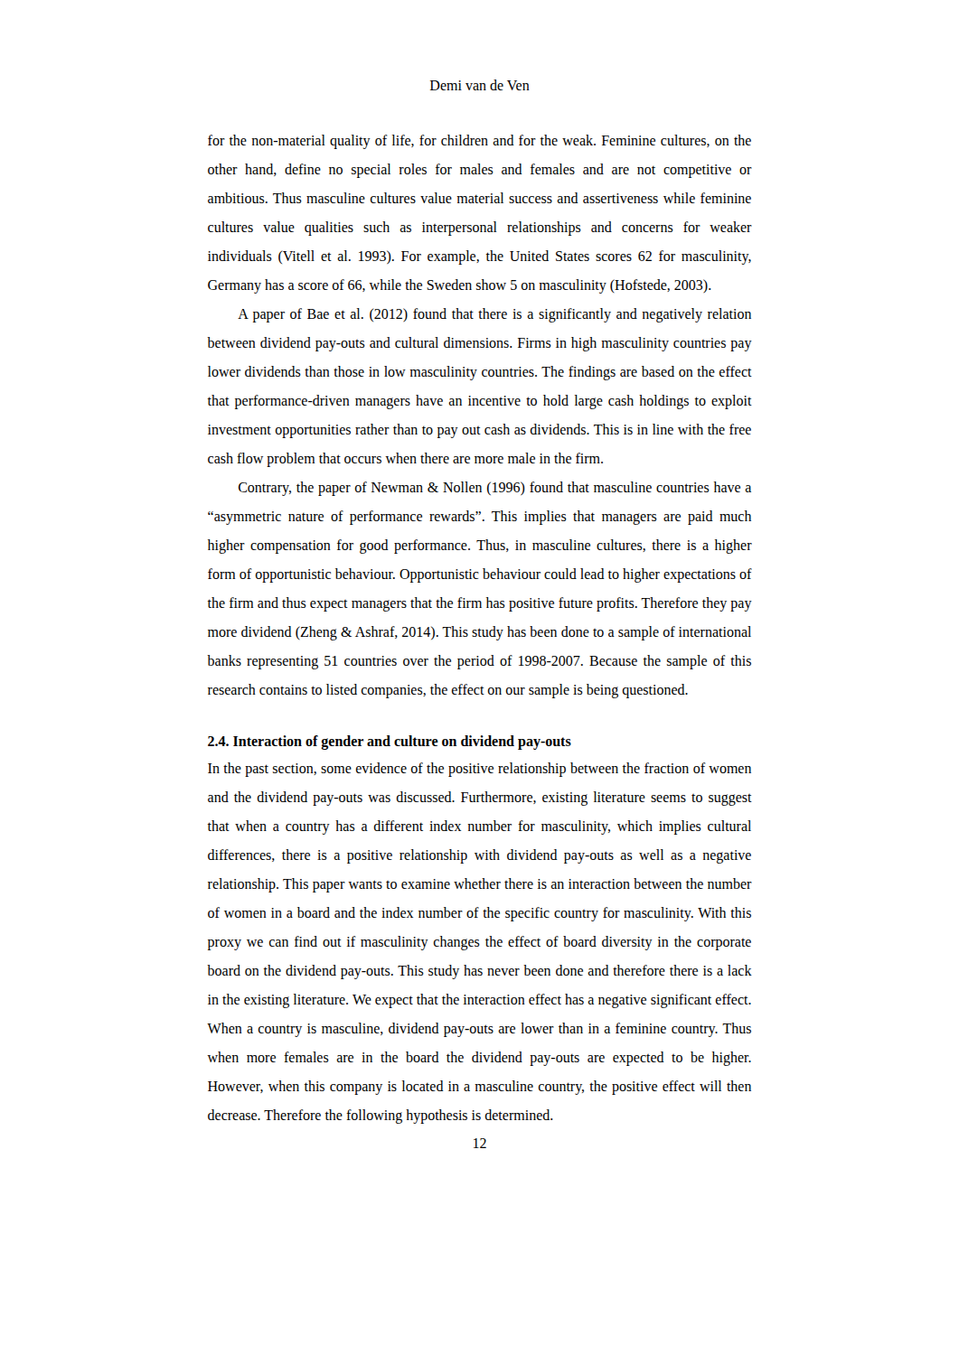Demi van de Ven
for the non-material quality of life, for children and for the weak. Feminine cultures, on the other hand, define no special roles for males and females and are not competitive or ambitious. Thus masculine cultures value material success and assertiveness while feminine cultures value qualities such as interpersonal relationships and concerns for weaker individuals (Vitell et al. 1993). For example, the United States scores 62 for masculinity, Germany has a score of 66, while the Sweden show 5 on masculinity (Hofstede, 2003).
A paper of Bae et al. (2012) found that there is a significantly and negatively relation between dividend pay-outs and cultural dimensions. Firms in high masculinity countries pay lower dividends than those in low masculinity countries. The findings are based on the effect that performance-driven managers have an incentive to hold large cash holdings to exploit investment opportunities rather than to pay out cash as dividends. This is in line with the free cash flow problem that occurs when there are more male in the firm.
Contrary, the paper of Newman & Nollen (1996) found that masculine countries have a “asymmetric nature of performance rewards”. This implies that managers are paid much higher compensation for good performance. Thus, in masculine cultures, there is a higher form of opportunistic behaviour. Opportunistic behaviour could lead to higher expectations of the firm and thus expect managers that the firm has positive future profits. Therefore they pay more dividend (Zheng & Ashraf, 2014). This study has been done to a sample of international banks representing 51 countries over the period of 1998-2007. Because the sample of this research contains to listed companies, the effect on our sample is being questioned.
2.4. Interaction of gender and culture on dividend pay-outs
In the past section, some evidence of the positive relationship between the fraction of women and the dividend pay-outs was discussed. Furthermore, existing literature seems to suggest that when a country has a different index number for masculinity, which implies cultural differences, there is a positive relationship with dividend pay-outs as well as a negative relationship. This paper wants to examine whether there is an interaction between the number of women in a board and the index number of the specific country for masculinity. With this proxy we can find out if masculinity changes the effect of board diversity in the corporate board on the dividend pay-outs. This study has never been done and therefore there is a lack in the existing literature. We expect that the interaction effect has a negative significant effect. When a country is masculine, dividend pay-outs are lower than in a feminine country. Thus when more females are in the board the dividend pay-outs are expected to be higher. However, when this company is located in a masculine country, the positive effect will then decrease. Therefore the following hypothesis is determined.
12